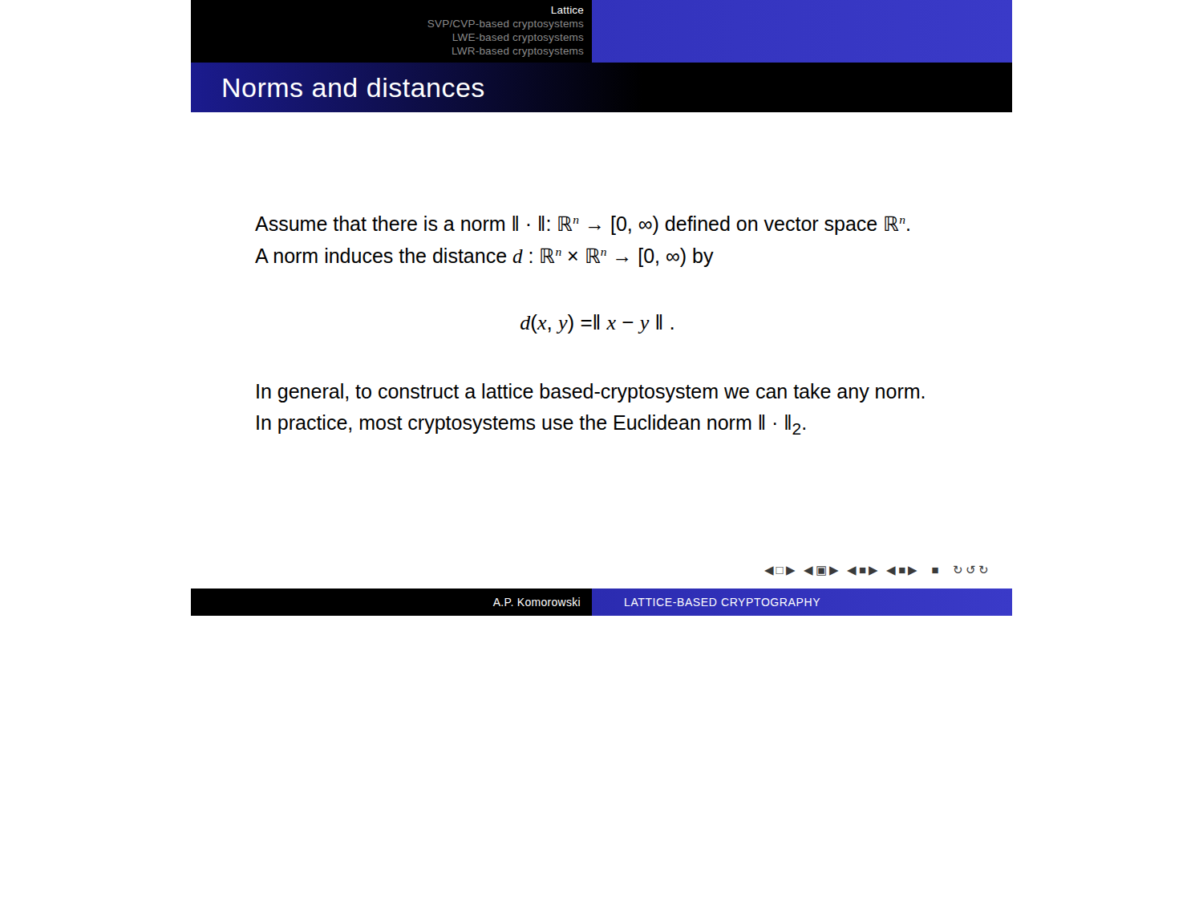Lattice
SVP/CVP-based cryptosystems
LWE-based cryptosystems
LWR-based cryptosystems
Norms and distances
Assume that there is a norm ‖ · ‖: ℝn → [0, ∞) defined on vector space ℝn.
A norm induces the distance d : ℝn × ℝn → [0, ∞) by
d(x, y) =‖ x − y ‖ .
In general, to construct a lattice based-cryptosystem we can take any norm. In practice, most cryptosystems use the Euclidean norm ‖ · ‖2.
◀□▶ ◀▣▶ ◀■▶ ◀■▶ ■ ↻↺↻
A.P. Komorowski
LATTICE-BASED CRYPTOGRAPHY